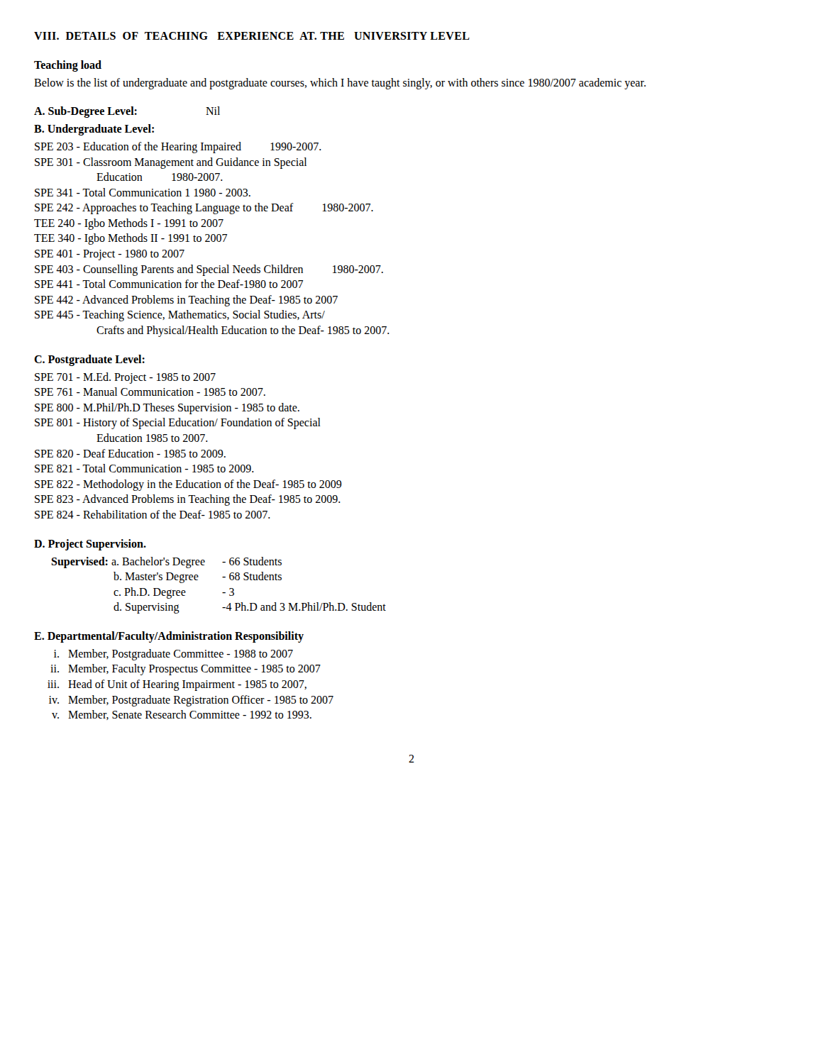VIII. DETAILS OF TEACHING EXPERIENCE AT. THE UNIVERSITY LEVEL
Teaching load
Below is the list of undergraduate and postgraduate courses, which I have taught singly, or with others since 1980/2007 academic year.
A. Sub-Degree Level: Nil
B. Undergraduate Level:
SPE 203 - Education of the Hearing Impaired1990-2007.
SPE 301 - Classroom Management and Guidance in Special
Education 1980-2007.
SPE 341 - Total Communication 1 1980 - 2003.
SPE 242 - Approaches to Teaching Language to the Deaf1980-2007.
TEE 240 - Igbo Methods I - 1991 to 2007
TEE 340 - Igbo Methods II - 1991 to 2007
SPE 401 - Project - 1980 to 2007
SPE 403 - Counselling Parents and Special Needs Children1980-2007.
SPE 441 - Total Communication for the Deaf-1980 to 2007
SPE 442 - Advanced Problems in Teaching the Deaf- 1985 to 2007
SPE 445 - Teaching Science, Mathematics, Social Studies, Arts/
Crafts and Physical/Health Education to the Deaf- 1985 to 2007.
C. Postgraduate Level:
SPE 701 - M.Ed. Project - 1985 to 2007
SPE 761 - Manual Communication - 1985 to 2007.
SPE 800 - M.Phil/Ph.D Theses Supervision - 1985 to date.
SPE 801 - History of Special Education/ Foundation of Special
Education 1985 to 2007.
SPE 820 - Deaf Education - 1985 to 2009.
SPE 821 - Total Communication - 1985 to 2009.
SPE 822 - Methodology in the Education of the Deaf- 1985 to 2009
SPE 823 - Advanced Problems in Teaching the Deaf- 1985 to 2009.
SPE 824 - Rehabilitation of the Deaf- 1985 to 2007.
D. Project Supervision.
| Supervised: a. Bachelor's Degree | - 66 Students |
| b. Master's Degree | - 68 Students |
| c. Ph.D. Degree | - 3 |
| d. Supervising | -4 Ph.D and 3 M.Phil/Ph.D. Student |
E. Departmental/Faculty/Administration Responsibility
Member, Postgraduate Committee - 1988 to 2007
Member, Faculty Prospectus Committee - 1985 to 2007
Head of Unit of Hearing Impairment - 1985 to 2007,
Member, Postgraduate Registration Officer - 1985 to 2007
Member, Senate Research Committee - 1992 to 1993.
2